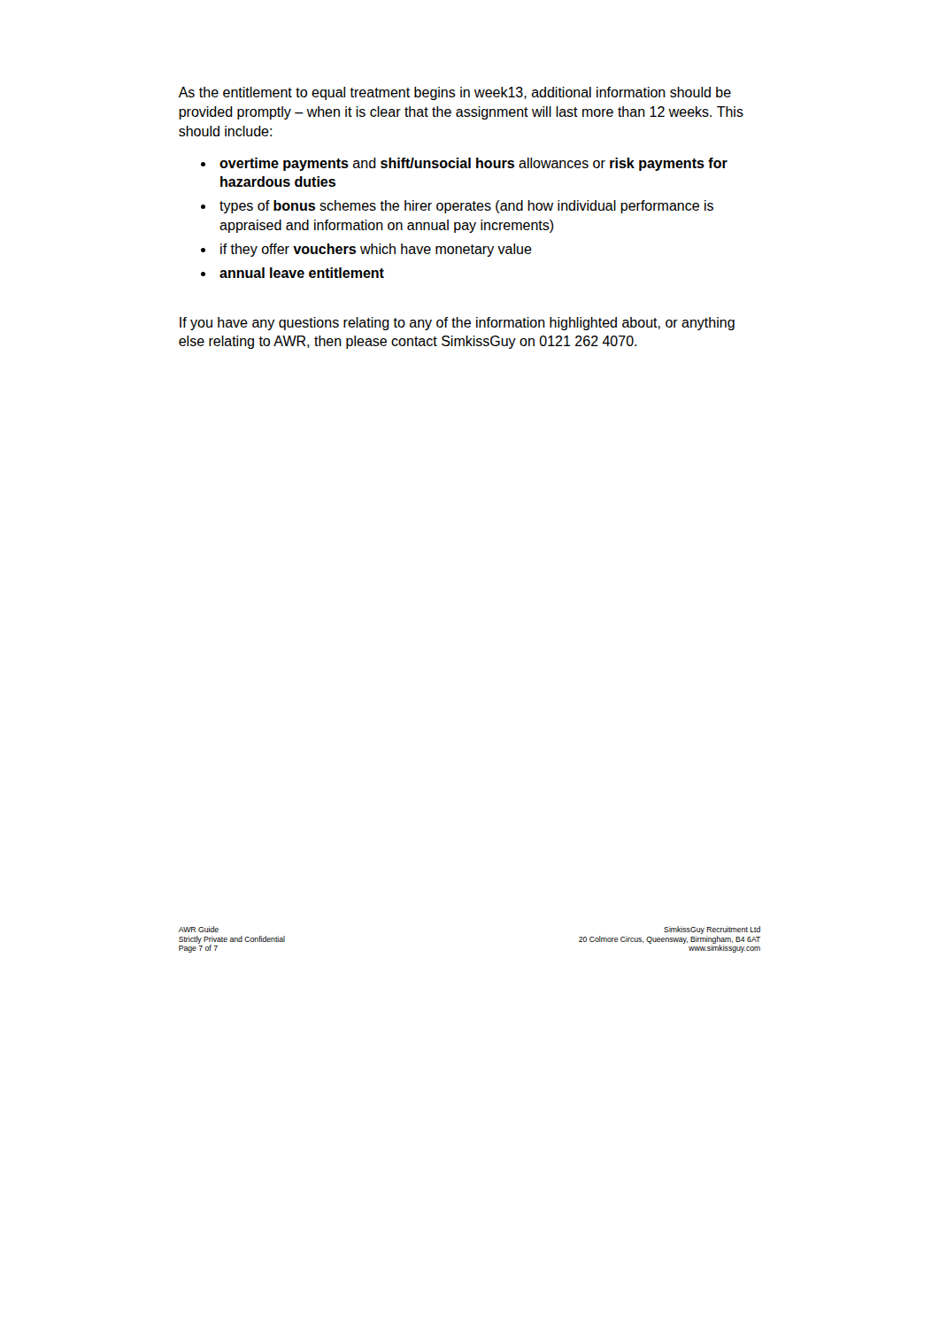As the entitlement to equal treatment begins in week13, additional information should be provided promptly – when it is clear that the assignment will last more than 12 weeks. This should include:
overtime payments and shift/unsocial hours allowances or risk payments for hazardous duties
types of bonus schemes the hirer operates (and how individual performance is appraised and information on annual pay increments)
if they offer vouchers which have monetary value
annual leave entitlement
If you have any questions relating to any of the information highlighted about, or anything else relating to AWR, then please contact SimkissGuy on 0121 262 4070.
AWR Guide
Strictly Private and Confidential
Page 7 of 7
SimkissGuy Recruitment Ltd
20 Colmore Circus, Queensway, Birmingham, B4 6AT
www.simkissguy.com